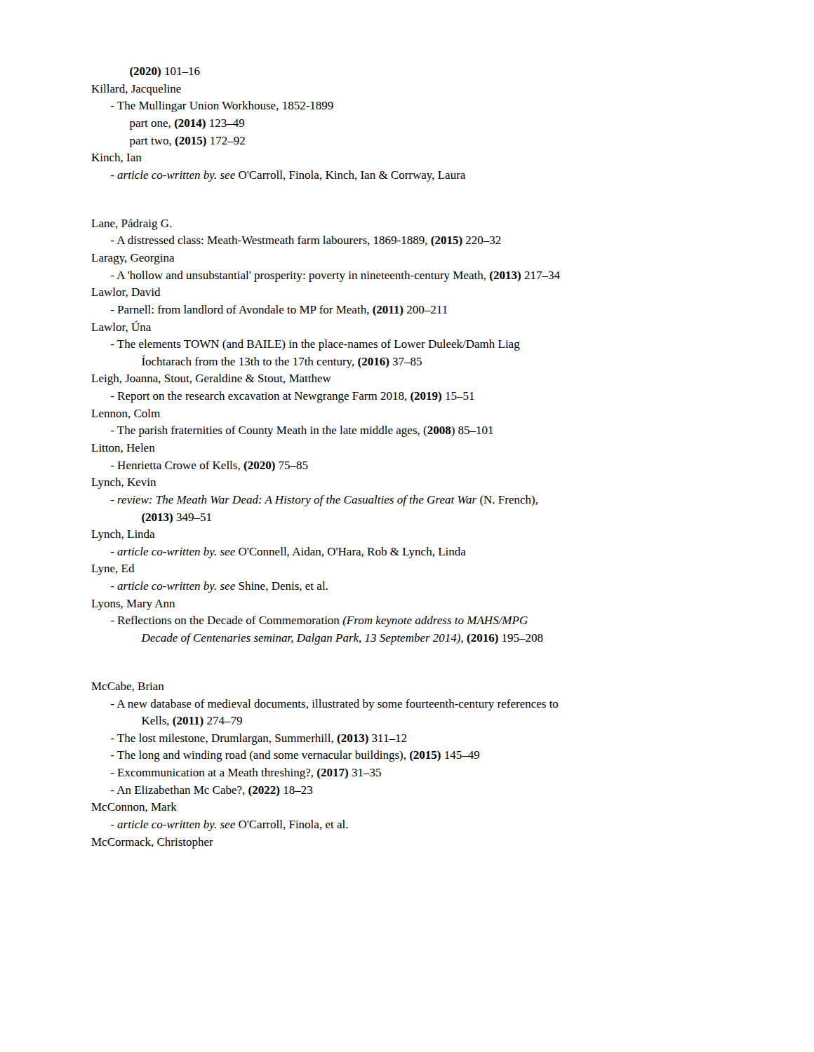(2020) 101–16
Killard, Jacqueline
- The Mullingar Union Workhouse, 1852-1899
part one, (2014) 123–49
part two, (2015) 172–92
Kinch, Ian
- article co-written by. see O'Carroll, Finola, Kinch, Ian & Corrway, Laura
Lane, Pádraig G.
- A distressed class: Meath-Westmeath farm labourers, 1869-1889, (2015) 220–32
Laragy, Georgina
- A 'hollow and unsubstantial' prosperity: poverty in nineteenth-century Meath, (2013) 217–34
Lawlor, David
- Parnell: from landlord of Avondale to MP for Meath, (2011) 200–211
Lawlor, Úna
- The elements TOWN (and BAILE) in the place-names of Lower Duleek/Damh LiagÍochtarach from the 13th to the 17th century, (2016) 37–85
Leigh, Joanna, Stout, Geraldine & Stout, Matthew
- Report on the research excavation at Newgrange Farm 2018, (2019) 15–51
Lennon, Colm
- The parish fraternities of County Meath in the late middle ages, (2008) 85–101
Litton, Helen
- Henrietta Crowe of Kells, (2020) 75–85
Lynch, Kevin
- review: The Meath War Dead: A History of the Casualties of the Great War (N. French),(2013) 349–51
Lynch, Linda
- article co-written by. see O'Connell, Aidan, O'Hara, Rob & Lynch, Linda
Lyne, Ed
- article co-written by. see Shine, Denis, et al.
Lyons, Mary Ann
- Reflections on the Decade of Commemoration (From keynote address to MAHS/MPG Decade of Centenaries seminar, Dalgan Park, 13 September 2014), (2016) 195–208
McCabe, Brian
- A new database of medieval documents, illustrated by some fourteenth-century references toKells, (2011) 274–79
- The lost milestone, Drumlargan, Summerhill, (2013) 311–12
- The long and winding road (and some vernacular buildings), (2015) 145–49
- Excommunication at a Meath threshing?, (2017) 31–35
- An Elizabethan Mc Cabe?, (2022) 18–23
McConnon, Mark
- article co-written by. see O'Carroll, Finola, et al.
McCormack, Christopher